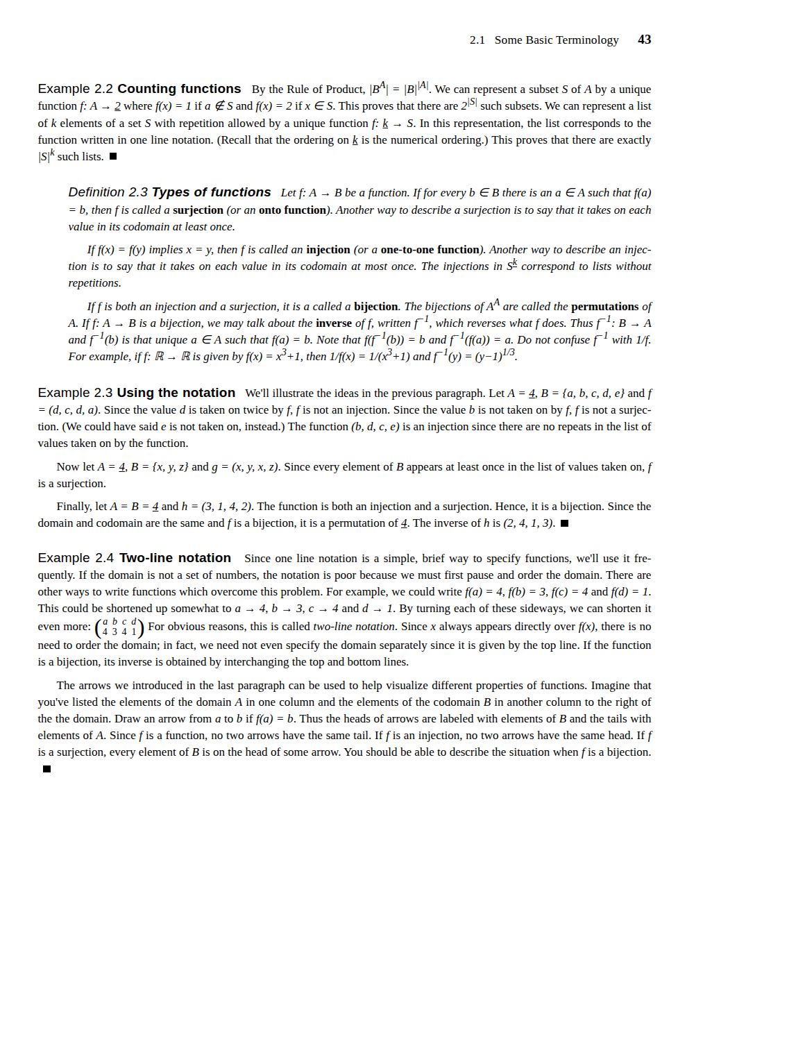2.1 Some Basic Terminology 43
Example 2.2 Counting functions By the Rule of Product, |BA| = |B||A|. We can represent a subset S of A by a unique function f: A → 2 where f(x) = 1 if a ∉ S and f(x) = 2 if x ∈ S. This proves that there are 2|S| such subsets. We can represent a list of k elements of a set S with repetition allowed by a unique function f: k → S. In this representation, the list corresponds to the function written in one line notation. (Recall that the ordering on k is the numerical ordering.) This proves that there are exactly |S|k such lists.
Definition 2.3 Types of functions Let f: A → B be a function. If for every b ∈ B there is an a ∈ A such that f(a) = b, then f is called a surjection (or an onto function). Another way to describe a surjection is to say that it takes on each value in its codomain at least once.
If f(x) = f(y) implies x = y, then f is called an injection (or a one-to-one function). Another way to describe an injection is to say that it takes on each value in its codomain at most once. The injections in Sk correspond to lists without repetitions.
If f is both an injection and a surjection, it is a called a bijection. The bijections of AA are called the permutations of A. If f: A → B is a bijection, we may talk about the inverse of f, written f−1, which reverses what f does. Thus f−1: B → A and f−1(b) is that unique a ∈ A such that f(a) = b. Note that f(f−1(b)) = b and f−1(f(a)) = a. Do not confuse f−1 with 1/f. For example, if f: ℝ → ℝ is given by f(x) = x3+1, then 1/f(x) = 1/(x3+1) and f−1(y) = (y−1)1/3.
Example 2.3 Using the notation We'll illustrate the ideas in the previous paragraph. Let A = 4, B = {a, b, c, d, e} and f = (d, c, d, a). Since the value d is taken on twice by f, f is not an injection. Since the value b is not taken on by f, f is not a surjection. (We could have said e is not taken on, instead.) The function (b, d, c, e) is an injection since there are no repeats in the list of values taken on by the function.
Now let A = 4, B = {x, y, z} and g = (x, y, x, z). Since every element of B appears at least once in the list of values taken on, f is a surjection.
Finally, let A = B = 4 and h = (3, 1, 4, 2). The function is both an injection and a surjection. Hence, it is a bijection. Since the domain and codomain are the same and f is a bijection, it is a permutation of 4. The inverse of h is (2, 4, 1, 3).
Example 2.4 Two-line notation Since one line notation is a simple, brief way to specify functions, we'll use it frequently. If the domain is not a set of numbers, the notation is poor because we must first pause and order the domain. There are other ways to write functions which overcome this problem. For example, we could write f(a) = 4, f(b) = 3, f(c) = 4 and f(d) = 1. This could be shortened up somewhat to a → 4, b → 3, c → 4 and d → 1. By turning each of these sideways, we can shorten it even more: (a b c d 4 3 4 1) For obvious reasons, this is called two-line notation. Since x always appears directly over f(x), there is no need to order the domain; in fact, we need not even specify the domain separately since it is given by the top line. If the function is a bijection, its inverse is obtained by interchanging the top and bottom lines.
The arrows we introduced in the last paragraph can be used to help visualize different properties of functions. Imagine that you've listed the elements of the domain A in one column and the elements of the codomain B in another column to the right of the the domain. Draw an arrow from a to b if f(a) = b. Thus the heads of arrows are labeled with elements of B and the tails with elements of A. Since f is a function, no two arrows have the same tail. If f is an injection, no two arrows have the same head. If f is a surjection, every element of B is on the head of some arrow. You should be able to describe the situation when f is a bijection.